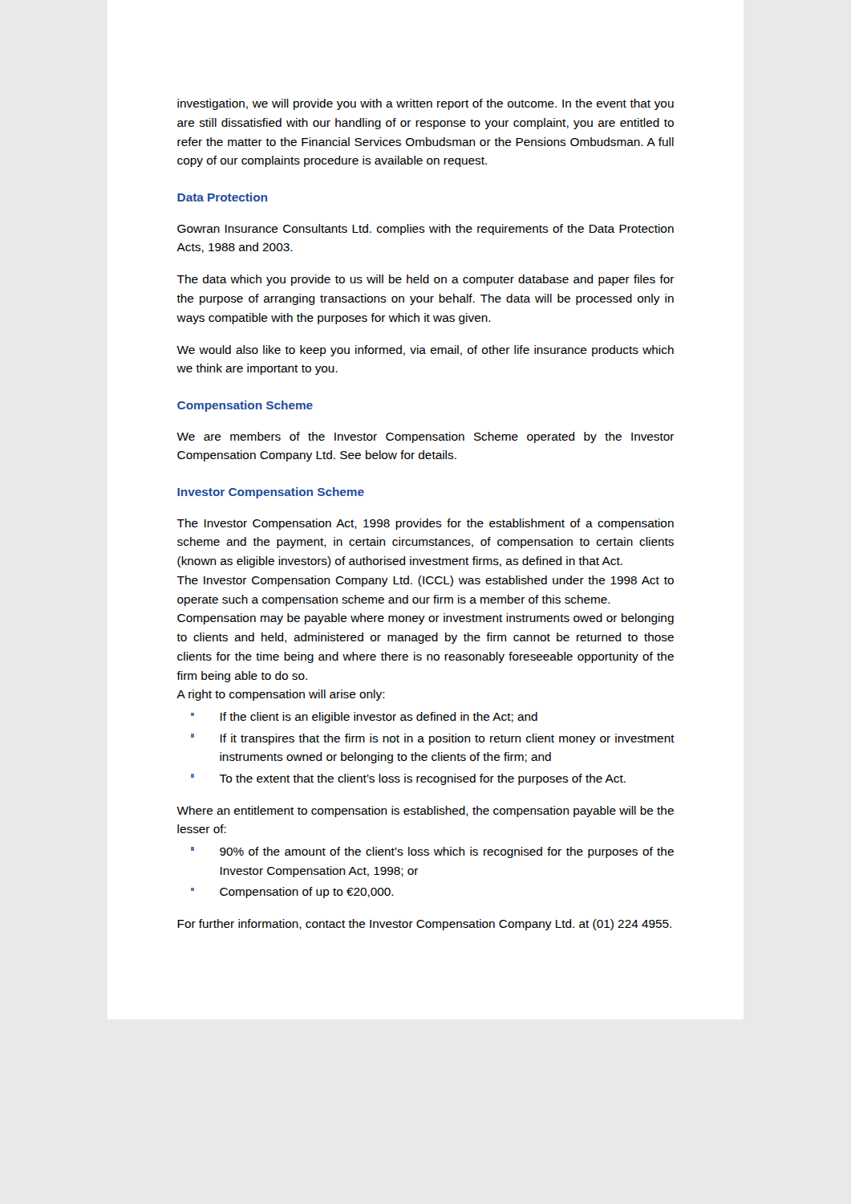investigation, we will provide you with a written report of the outcome. In the event that you are still dissatisfied with our handling of or response to your complaint, you are entitled to refer the matter to the Financial Services Ombudsman or the Pensions Ombudsman. A full copy of our complaints procedure is available on request.
Data Protection
Gowran Insurance Consultants Ltd. complies with the requirements of the Data Protection Acts, 1988 and 2003.
The data which you provide to us will be held on a computer database and paper files for the purpose of arranging transactions on your behalf. The data will be processed only in ways compatible with the purposes for which it was given.
We would also like to keep you informed, via email, of other life insurance products which we think are important to you.
Compensation Scheme
We are members of the Investor Compensation Scheme operated by the Investor Compensation Company Ltd. See below for details.
Investor Compensation Scheme
The Investor Compensation Act, 1998 provides for the establishment of a compensation scheme and the payment, in certain circumstances, of compensation to certain clients (known as eligible investors) of authorised investment firms, as defined in that Act.
The Investor Compensation Company Ltd. (ICCL) was established under the 1998 Act to operate such a compensation scheme and our firm is a member of this scheme.
Compensation may be payable where money or investment instruments owed or belonging to clients and held, administered or managed by the firm cannot be returned to those clients for the time being and where there is no reasonably foreseeable opportunity of the firm being able to do so.
A right to compensation will arise only:
If the client is an eligible investor as defined in the Act; and
If it transpires that the firm is not in a position to return client money or investment instruments owned or belonging to the clients of the firm; and
To the extent that the client’s loss is recognised for the purposes of the Act.
Where an entitlement to compensation is established, the compensation payable will be the lesser of:
90% of the amount of the client’s loss which is recognised for the purposes of the Investor Compensation Act, 1998; or
Compensation of up to €20,000.
For further information, contact the Investor Compensation Company Ltd. at (01) 224 4955.